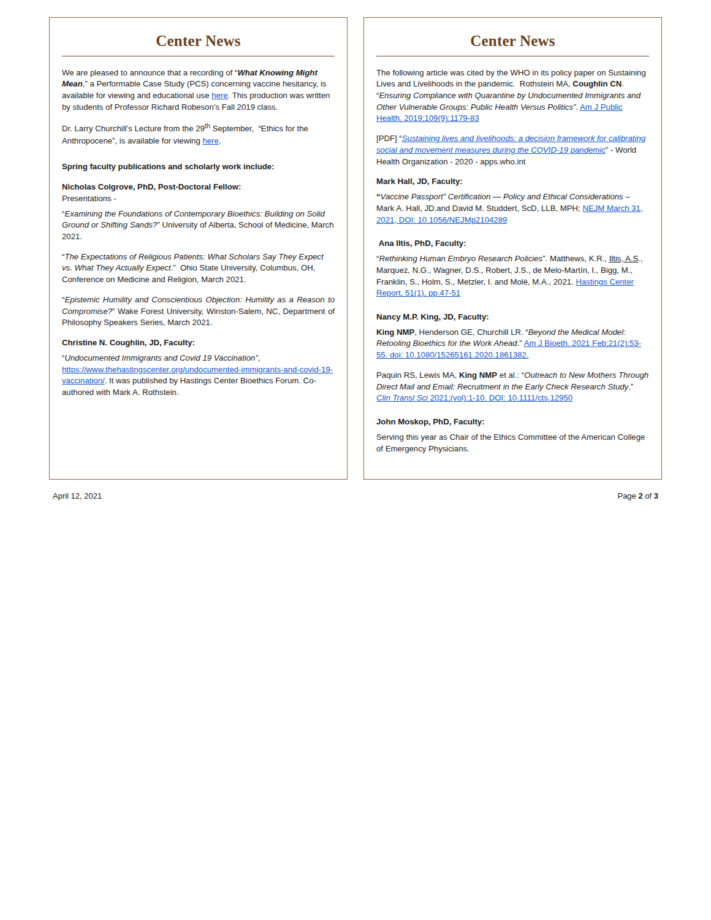Center News
We are pleased to announce that a recording of “What Knowing Might Mean,” a Performable Case Study (PCS) concerning vaccine hesitancy, is available for viewing and educational use here. This production was written by students of Professor Richard Robeson’s Fall 2019 class.
Dr. Larry Churchill’s Lecture from the 29th September, “Ethics for the Anthropocene”, is available for viewing here.
Spring faculty publications and scholarly work include:
Nicholas Colgrove, PhD, Post-Doctoral Fellow:
Presentations -
“Examining the Foundations of Contemporary Bioethics: Building on Solid Ground or Shifting Sands?” University of Alberta, School of Medicine, March 2021.
“The Expectations of Religious Patients: What Scholars Say They Expect vs. What They Actually Expect.” Ohio State University, Columbus, OH, Conference on Medicine and Religion, March 2021.
“Epistemic Humility and Conscientious Objection: Humility as a Reason to Compromise?” Wake Forest University, Winston-Salem, NC, Department of Philosophy Speakers Series, March 2021.
Christine N. Coughlin, JD, Faculty:
“Undocumented Immigrants and Covid 19 Vaccination”,
https://www.thehastingscenter.org/undocumented-immigrants-and-covid-19-vaccination/. It was published by Hastings Center Bioethics Forum. Co-authored with Mark A. Rothstein.
Center News
The following article was cited by the WHO in its policy paper on Sustaining Lives and Livelihoods in the pandemic. Rothstein MA, Coughlin CN. “Ensuring Compliance with Quarantine by Undocumented Immigrants and Other Vulnerable Groups: Public Health Versus Politics”. Am J Public Health. 2019;109(9):1179-83
[PDF] “Sustaining lives and livelihoods: a decision framework for calibrating social and movement measures during the COVID-19 pandemic” - World Health Organization - 2020 - apps.who.int
Mark Hall, JD, Faculty:
“Vaccine Passport” Certification — Policy and Ethical Considerations – Mark A. Hall, JD.and David M. Studdert, ScD, LLB, MPH; NEJM March 31, 2021, DOI: 10.1056/NEJMp2104289
Ana Iltis, PhD, Faculty:
“Rethinking Human Embryo Research Policies”. Matthews, K.R., Iltis, A.S., Marquez, N.G., Wagner, D.S., Robert, J.S., de Melo-Martín, I., Bigg, M., Franklin, S., Holm, S., Metzler, I. and Molè, M.A., 2021. Hastings Center Report, 51(1), pp.47-51
Nancy M.P. King, JD, Faculty:
King NMP, Henderson GE, Churchill LR. “Beyond the Medical Model: Retooling Bioethics for the Work Ahead.” Am J Bioeth. 2021 Feb;21(2):53-55. doi: 10.1080/15265161.2020.1861382.
Paquin RS, Lewis MA, King NMP et al.: “Outreach to New Mothers Through Direct Mail and Email: Recruitment in the Early Check Research Study.” Clin Transl Sci 2021;(vol):1-10. DOI: 10.1111/cts.12950
John Moskop, PhD, Faculty:
Serving this year as Chair of the Ethics Committee of the American College of Emergency Physicians.
April 12, 2021 Page 2 of 3